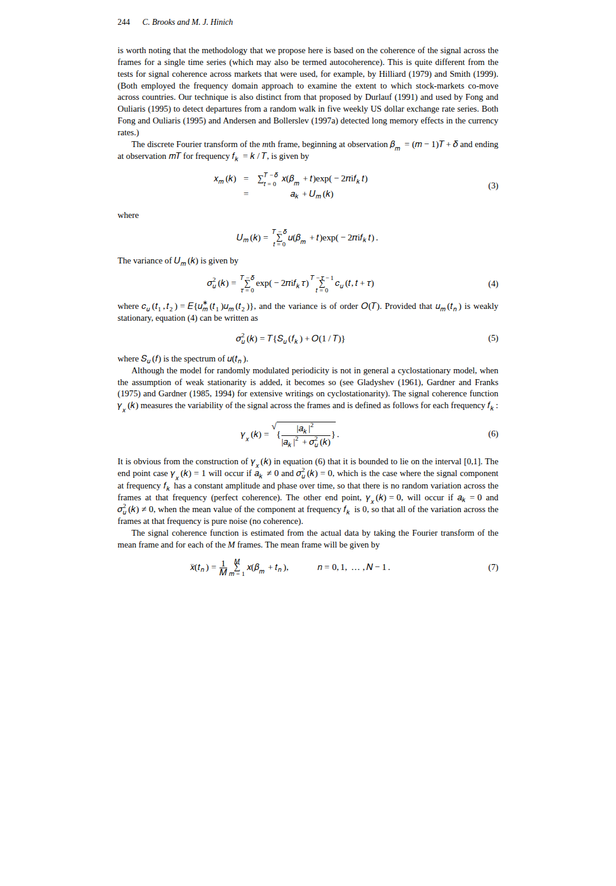244 C. Brooks and M. J. Hinich
is worth noting that the methodology that we propose here is based on the coherence of the signal across the frames for a single time series (which may also be termed autocoherence). This is quite different from the tests for signal coherence across markets that were used, for example, by Hilliard (1979) and Smith (1999). (Both employed the frequency domain approach to examine the extent to which stock-markets co-move across countries. Our technique is also distinct from that proposed by Durlauf (1991) and used by Fong and Ouliaris (1995) to detect departures from a random walk in five weekly US dollar exchange rate series. Both Fong and Ouliaris (1995) and Andersen and Bollerslev (1997a) detected long memory effects in the currency rates.)
The discrete Fourier transform of the mth frame, beginning at observation βm=(m−1)T+δ and ending at observation mT for frequency fk=k/T, is given by
xm(k) = ∑ t=0 T−δ x(βm+t) exp(−2πifkt) = ak+Um(k)
(3)
where
Um(k) = ∑ t=0 T−δ u(βm+t) exp(−2πifkt).
The variance of Um(k) is given by
σu2(k) = ∑ τ=0 T−δ exp(−2πifkτ) ∑ t=0 T−τ−1 cu(t,t+τ)
(4)
where cu(t1,t2)=E{um∗(t1)um(t2)}, and the variance is of order O(T). Provided that um(tn) is weakly stationary, equation (4) can be written as
σu2(k) = T { Su(fk) + O(1/T) }
(5)
where Su(f) is the spectrum of u(tn).
Although the model for randomly modulated periodicity is not in general a cyclostationary model, when the assumption of weak stationarity is added, it becomes so (see Gladyshev (1961), Gardner and Franks (1975) and Gardner (1985, 1994) for extensive writings on cyclostationarity). The signal coherence function γx(k) measures the variability of the signal across the frames and is defined as follows for each frequency fk:
γx(k) = { |ak|2 |ak|2+σu2(k) } .
(6)
It is obvious from the construction of γx(k) in equation (6) that it is bounded to lie on the interval [0,1]. The end point case γx(k)=1 will occur if ak≠0 and σu2(k)=0, which is the case where the signal component at frequency fk has a constant amplitude and phase over time, so that there is no random variation across the frames at that frequency (perfect coherence). The other end point, γx(k)=0, will occur if ak=0 and σu2(k)≠0, when the mean value of the component at frequency fk is 0, so that all of the variation across the frames at that frequency is pure noise (no coherence).
The signal coherence function is estimated from the actual data by taking the Fourier transform of the mean frame and for each of the M frames. The mean frame will be given by
x¯(tn) = 1M ∑ m=1 M x(βm+tn) , n=0,1,…,N−1.
(7)